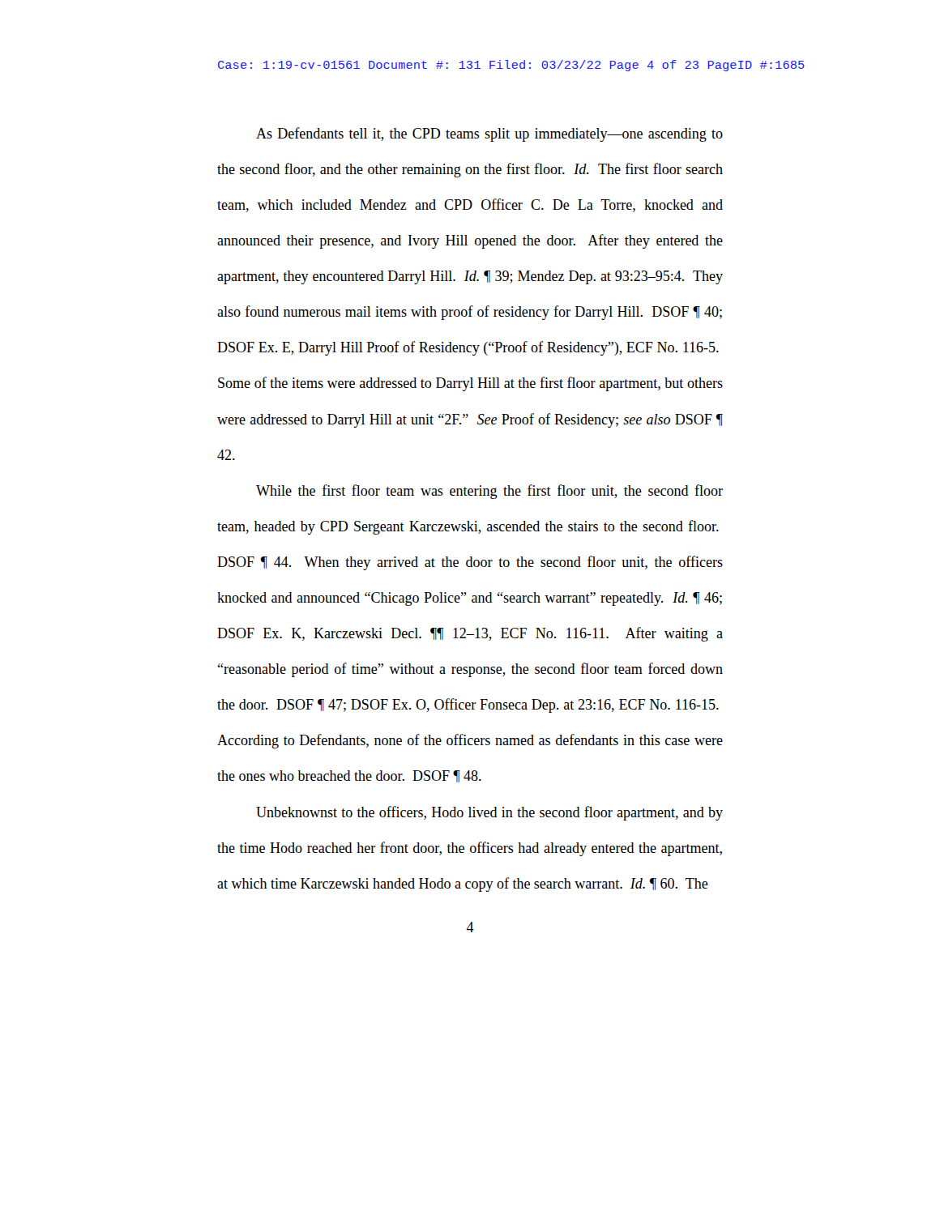Case: 1:19-cv-01561 Document #: 131 Filed: 03/23/22 Page 4 of 23 PageID #:1685
As Defendants tell it, the CPD teams split up immediately—one ascending to the second floor, and the other remaining on the first floor. Id. The first floor search team, which included Mendez and CPD Officer C. De La Torre, knocked and announced their presence, and Ivory Hill opened the door. After they entered the apartment, they encountered Darryl Hill. Id. ¶ 39; Mendez Dep. at 93:23–95:4. They also found numerous mail items with proof of residency for Darryl Hill. DSOF ¶ 40; DSOF Ex. E, Darryl Hill Proof of Residency (“Proof of Residency”), ECF No. 116-5. Some of the items were addressed to Darryl Hill at the first floor apartment, but others were addressed to Darryl Hill at unit “2F.” See Proof of Residency; see also DSOF ¶ 42.
While the first floor team was entering the first floor unit, the second floor team, headed by CPD Sergeant Karczewski, ascended the stairs to the second floor. DSOF ¶ 44. When they arrived at the door to the second floor unit, the officers knocked and announced “Chicago Police” and “search warrant” repeatedly. Id. ¶ 46; DSOF Ex. K, Karczewski Decl. ¶¶ 12–13, ECF No. 116-11. After waiting a “reasonable period of time” without a response, the second floor team forced down the door. DSOF ¶ 47; DSOF Ex. O, Officer Fonseca Dep. at 23:16, ECF No. 116-15. According to Defendants, none of the officers named as defendants in this case were the ones who breached the door. DSOF ¶ 48.
Unbeknownst to the officers, Hodo lived in the second floor apartment, and by the time Hodo reached her front door, the officers had already entered the apartment, at which time Karczewski handed Hodo a copy of the search warrant. Id. ¶ 60. The
4